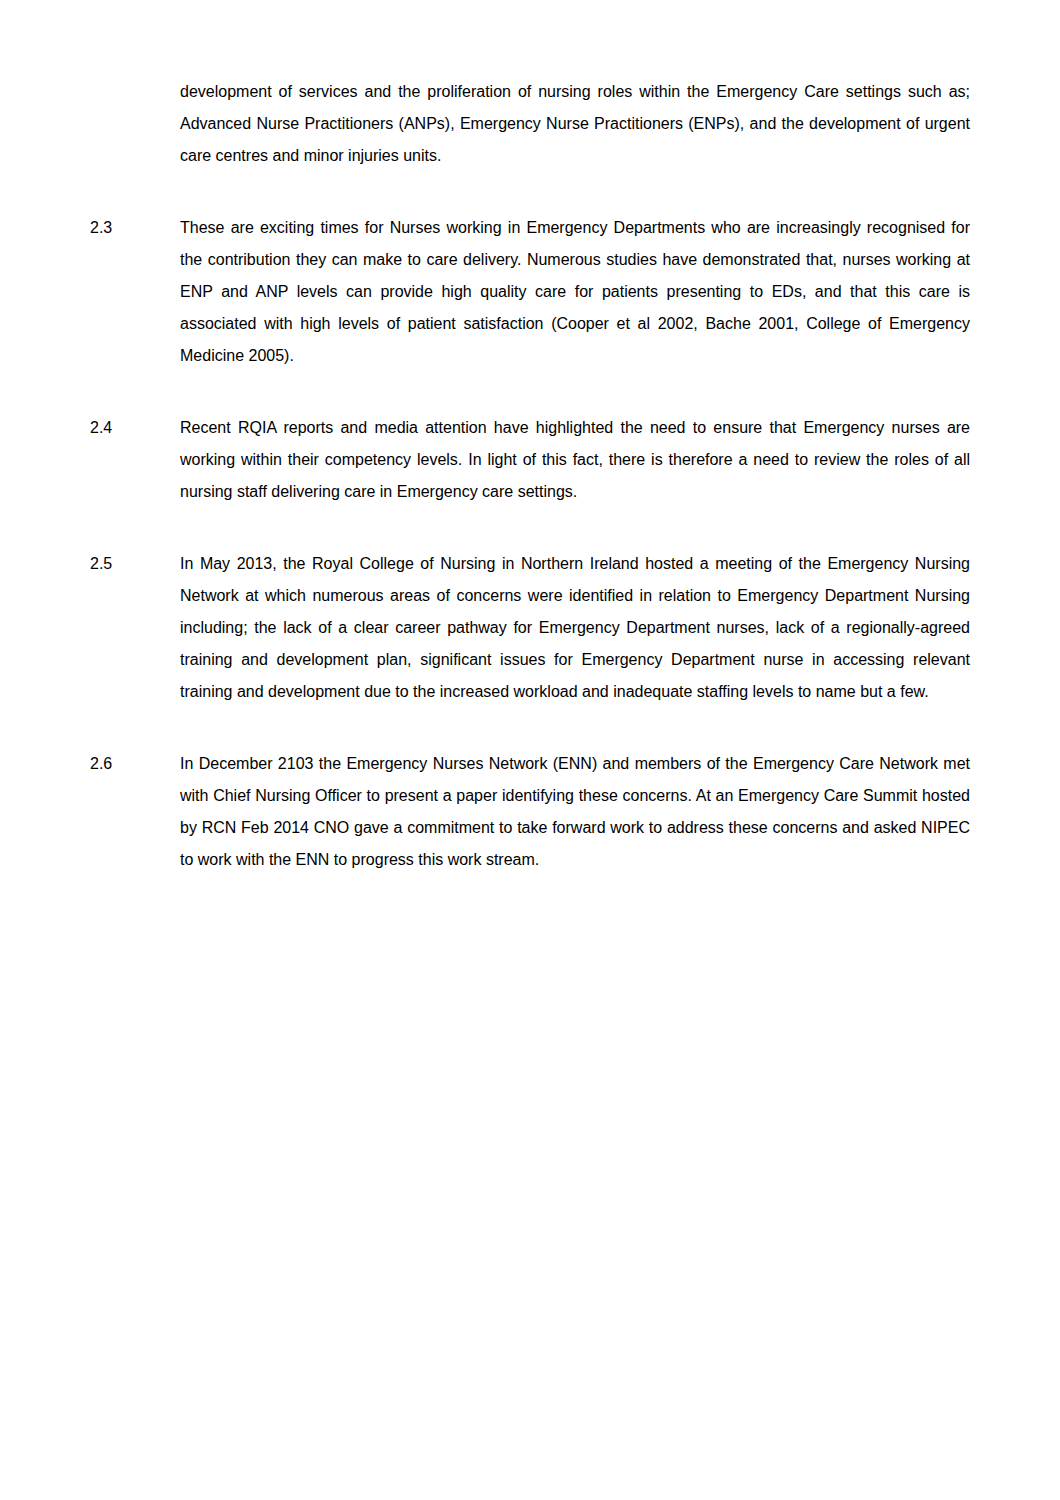development of services and the proliferation of nursing roles within the Emergency Care settings such as; Advanced Nurse Practitioners (ANPs), Emergency Nurse Practitioners (ENPs), and the development of urgent care centres and minor injuries units.
2.3
These are exciting times for Nurses working in Emergency Departments who are increasingly recognised for the contribution they can make to care delivery. Numerous studies have demonstrated that, nurses working at ENP and ANP levels can provide high quality care for patients presenting to EDs, and that this care is associated with high levels of patient satisfaction (Cooper et al 2002, Bache 2001, College of Emergency Medicine 2005).
2.4
Recent RQIA reports and media attention have highlighted the need to ensure that Emergency nurses are working within their competency levels. In light of this fact, there is therefore a need to review the roles of all nursing staff delivering care in Emergency care settings.
2.5
In May 2013, the Royal College of Nursing in Northern Ireland hosted a meeting of the Emergency Nursing Network at which numerous areas of concerns were identified in relation to Emergency Department Nursing including; the lack of a clear career pathway for Emergency Department nurses, lack of a regionally-agreed training and development plan, significant issues for Emergency Department nurse in accessing relevant training and development due to the increased workload and inadequate staffing levels to name but a few.
2.6
In December 2103 the Emergency Nurses Network (ENN) and members of the Emergency Care Network met with Chief Nursing Officer to present a paper identifying these concerns. At an Emergency Care Summit hosted by RCN Feb 2014 CNO gave a commitment to take forward work to address these concerns and asked NIPEC to work with the ENN to progress this work stream.